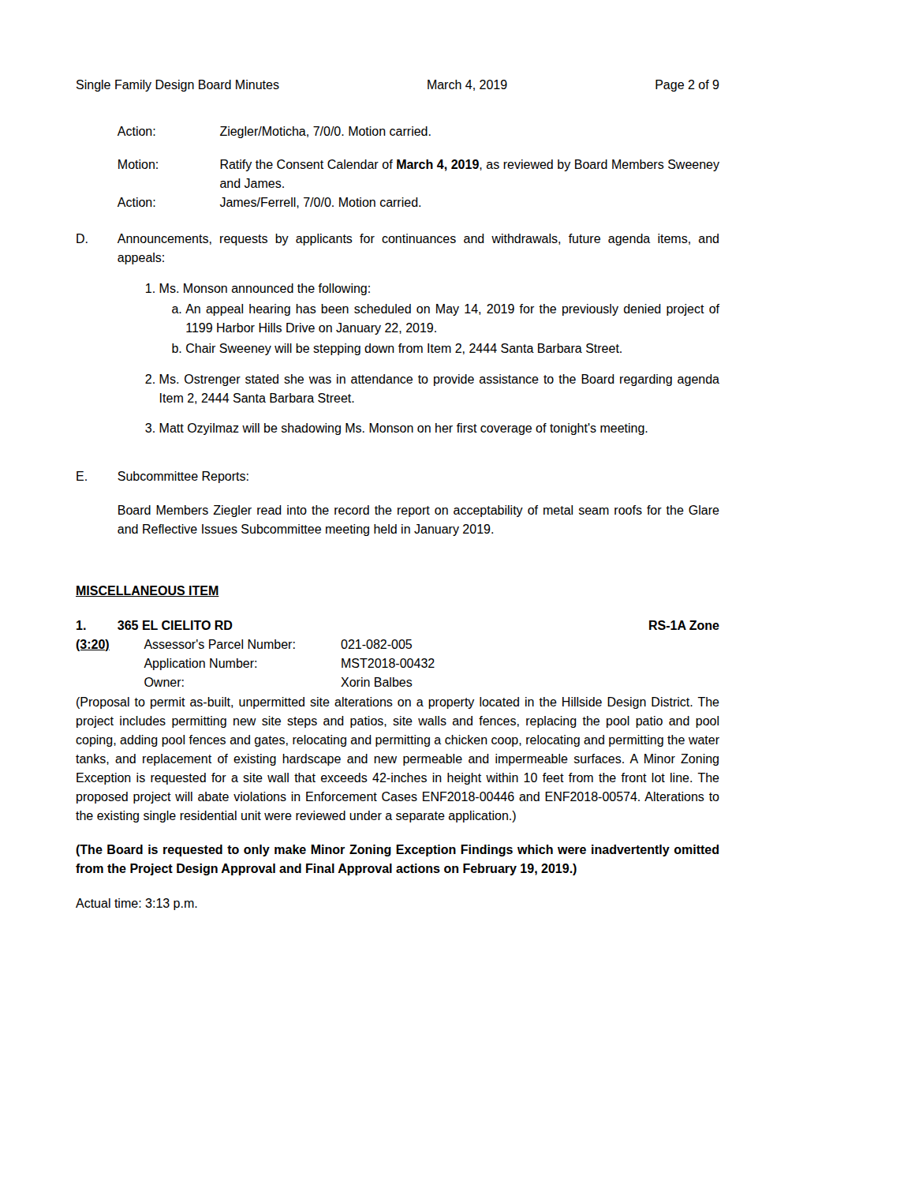Single Family Design Board Minutes
March 4, 2019
Page 2 of 9
Action:
Ziegler/Moticha, 7/0/0. Motion carried.
Motion:
Ratify the Consent Calendar of March 4, 2019, as reviewed by Board Members Sweeney and James.
Action:
James/Ferrell, 7/0/0. Motion carried.
D.
Announcements, requests by applicants for continuances and withdrawals, future agenda items, and appeals:
Ms. Monson announced the following:
An appeal hearing has been scheduled on May 14, 2019 for the previously denied project of 1199 Harbor Hills Drive on January 22, 2019.
Chair Sweeney will be stepping down from Item 2, 2444 Santa Barbara Street.
Ms. Ostrenger stated she was in attendance to provide assistance to the Board regarding agenda Item 2, 2444 Santa Barbara Street.
Matt Ozyilmaz will be shadowing Ms. Monson on her first coverage of tonight's meeting.
E.
Subcommittee Reports:
Board Members Ziegler read into the record the report on acceptability of metal seam roofs for the Glare and Reflective Issues Subcommittee meeting held in January 2019.
MISCELLANEOUS ITEM
1.
365 EL CIELITO RD
RS-1A Zone
(3:20)
| Assessor's Parcel Number: | 021-082-005 |
| Application Number: | MST2018-00432 |
| Owner: | Xorin Balbes |
(Proposal to permit as-built, unpermitted site alterations on a property located in the Hillside Design District. The project includes permitting new site steps and patios, site walls and fences, replacing the pool patio and pool coping, adding pool fences and gates, relocating and permitting a chicken coop, relocating and permitting the water tanks, and replacement of existing hardscape and new permeable and impermeable surfaces. A Minor Zoning Exception is requested for a site wall that exceeds 42-inches in height within 10 feet from the front lot line. The proposed project will abate violations in Enforcement Cases ENF2018-00446 and ENF2018-00574. Alterations to the existing single residential unit were reviewed under a separate application.)
(The Board is requested to only make Minor Zoning Exception Findings which were inadvertently omitted from the Project Design Approval and Final Approval actions on February 19, 2019.)
Actual time: 3:13 p.m.